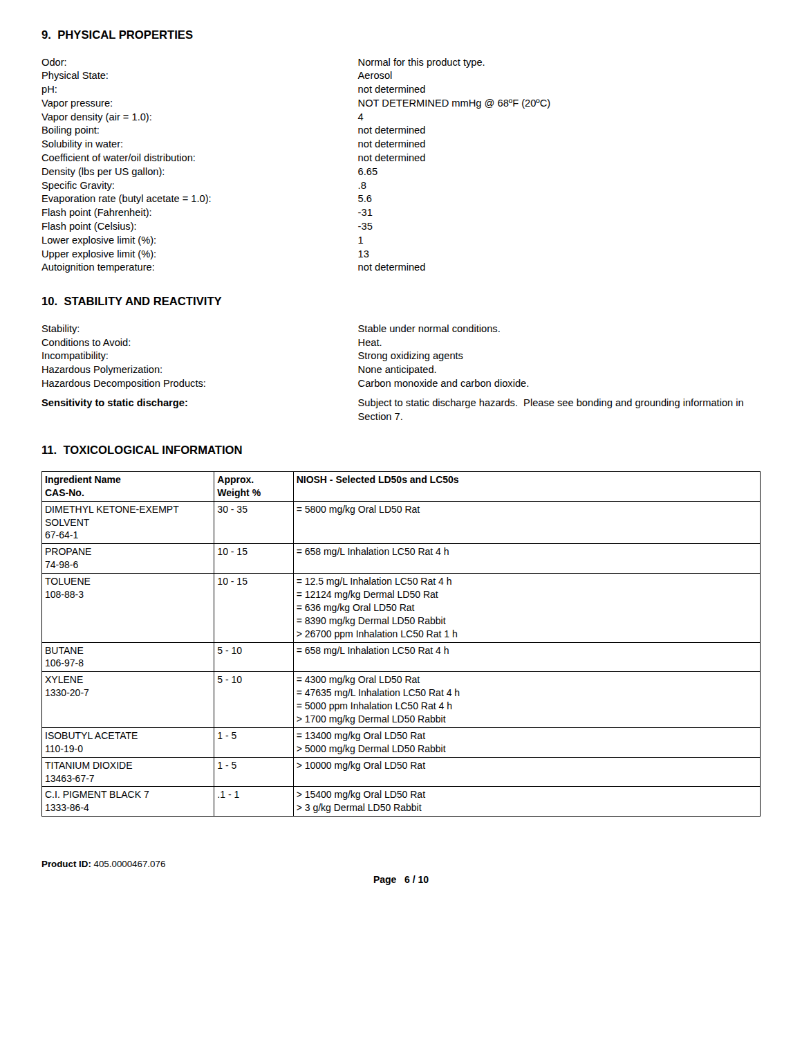9. PHYSICAL PROPERTIES
| Odor: | Normal for this product type. |
| Physical State: | Aerosol |
| pH: | not determined |
| Vapor pressure: | NOT DETERMINED mmHg @ 68ºF (20ºC) |
| Vapor density (air = 1.0): | 4 |
| Boiling point: | not determined |
| Solubility in water: | not determined |
| Coefficient of water/oil distribution: | not determined |
| Density (lbs per US gallon): | 6.65 |
| Specific Gravity: | .8 |
| Evaporation rate (butyl acetate = 1.0): | 5.6 |
| Flash point (Fahrenheit): | -31 |
| Flash point (Celsius): | -35 |
| Lower explosive limit (%): | 1 |
| Upper explosive limit (%): | 13 |
| Autoignition temperature: | not determined |
10. STABILITY AND REACTIVITY
| Stability: | Stable under normal conditions. |
| Conditions to Avoid: | Heat. |
| Incompatibility: | Strong oxidizing agents |
| Hazardous Polymerization: | None anticipated. |
| Hazardous Decomposition Products: | Carbon monoxide and carbon dioxide. |
| Sensitivity to static discharge: | Subject to static discharge hazards. Please see bonding and grounding information in Section 7. |
11. TOXICOLOGICAL INFORMATION
| Ingredient Name CAS-No. | Approx. Weight % | NIOSH - Selected LD50s and LC50s |
| --- | --- | --- |
| DIMETHYL KETONE-EXEMPT SOLVENT 67-64-1 | 30 - 35 | = 5800 mg/kg Oral LD50 Rat |
| PROPANE 74-98-6 | 10 - 15 | = 658 mg/L Inhalation LC50 Rat 4 h |
| TOLUENE 108-88-3 | 10 - 15 | = 12.5 mg/L Inhalation LC50 Rat 4 h = 12124 mg/kg Dermal LD50 Rat = 636 mg/kg Oral LD50 Rat = 8390 mg/kg Dermal LD50 Rabbit > 26700 ppm Inhalation LC50 Rat 1 h |
| BUTANE 106-97-8 | 5 - 10 | = 658 mg/L Inhalation LC50 Rat 4 h |
| XYLENE 1330-20-7 | 5 - 10 | = 4300 mg/kg Oral LD50 Rat = 47635 mg/L Inhalation LC50 Rat 4 h = 5000 ppm Inhalation LC50 Rat 4 h > 1700 mg/kg Dermal LD50 Rabbit |
| ISOBUTYL ACETATE 110-19-0 | 1 - 5 | = 13400 mg/kg Oral LD50 Rat > 5000 mg/kg Dermal LD50 Rabbit |
| TITANIUM DIOXIDE 13463-67-7 | 1 - 5 | > 10000 mg/kg Oral LD50 Rat |
| C.I. PIGMENT BLACK 7 1333-86-4 | .1 - 1 | > 15400 mg/kg Oral LD50 Rat > 3 g/kg Dermal LD50 Rabbit |
Product ID: 405.0000467.076
Page 6 / 10